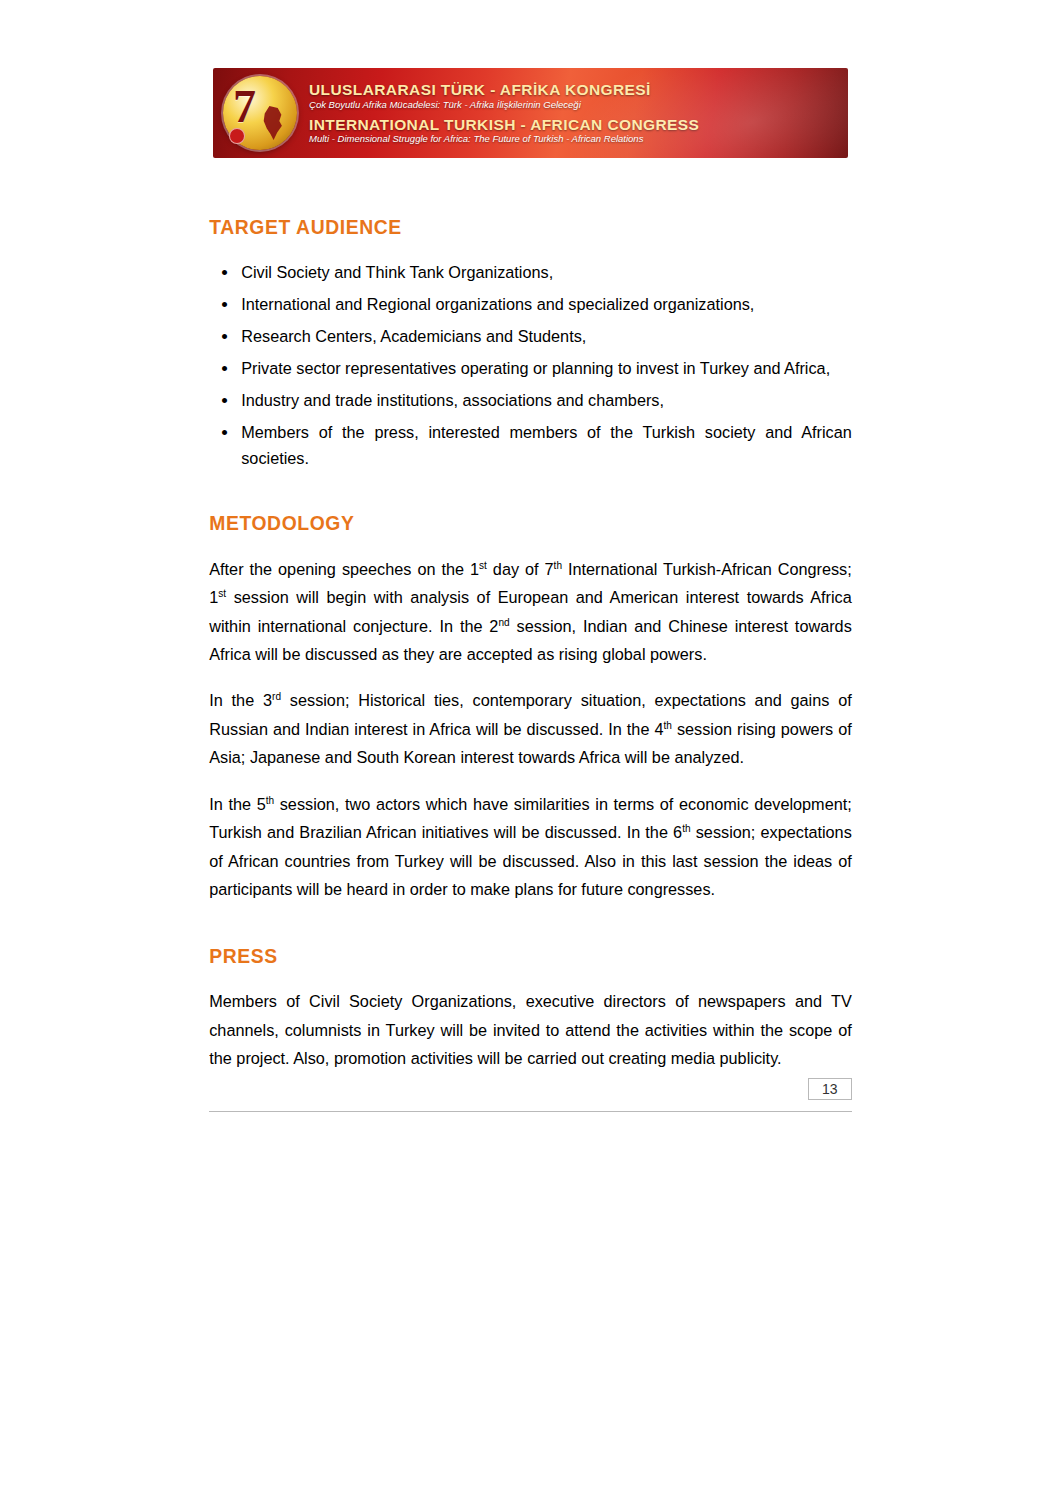7
ULUSLARARASI TÜRK - AFRİKA KONGRESİ
Çok Boyutlu Afrika Mücadelesi: Türk - Afrika İlişkilerinin Geleceği
INTERNATIONAL TURKISH - AFRICAN CONGRESS
Multi - Dimensional Struggle for Africa: The Future of Turkish - African Relations
TARGET AUDIENCE
Civil Society and Think Tank Organizations,
International and Regional organizations and specialized organizations,
Research Centers, Academicians and Students,
Private sector representatives operating or planning to invest in Turkey and Africa,
Industry and trade institutions, associations and chambers,
Members of the press, interested members of the Turkish society and African societies.
METODOLOGY
After the opening speeches on the 1st day of 7th International Turkish-African Congress; 1st session will begin with analysis of European and American interest towards Africa within international conjecture. In the 2nd session, Indian and Chinese interest towards Africa will be discussed as they are accepted as rising global powers.
In the 3rd session; Historical ties, contemporary situation, expectations and gains of Russian and Indian interest in Africa will be discussed. In the 4th session rising powers of Asia; Japanese and South Korean interest towards Africa will be analyzed.
In the 5th session, two actors which have similarities in terms of economic development; Turkish and Brazilian African initiatives will be discussed. In the 6th session; expectations of African countries from Turkey will be discussed. Also in this last session the ideas of participants will be heard in order to make plans for future congresses.
PRESS
Members of Civil Society Organizations, executive directors of newspapers and TV channels, columnists in Turkey will be invited to attend the activities within the scope of the project. Also, promotion activities will be carried out creating media publicity.
13